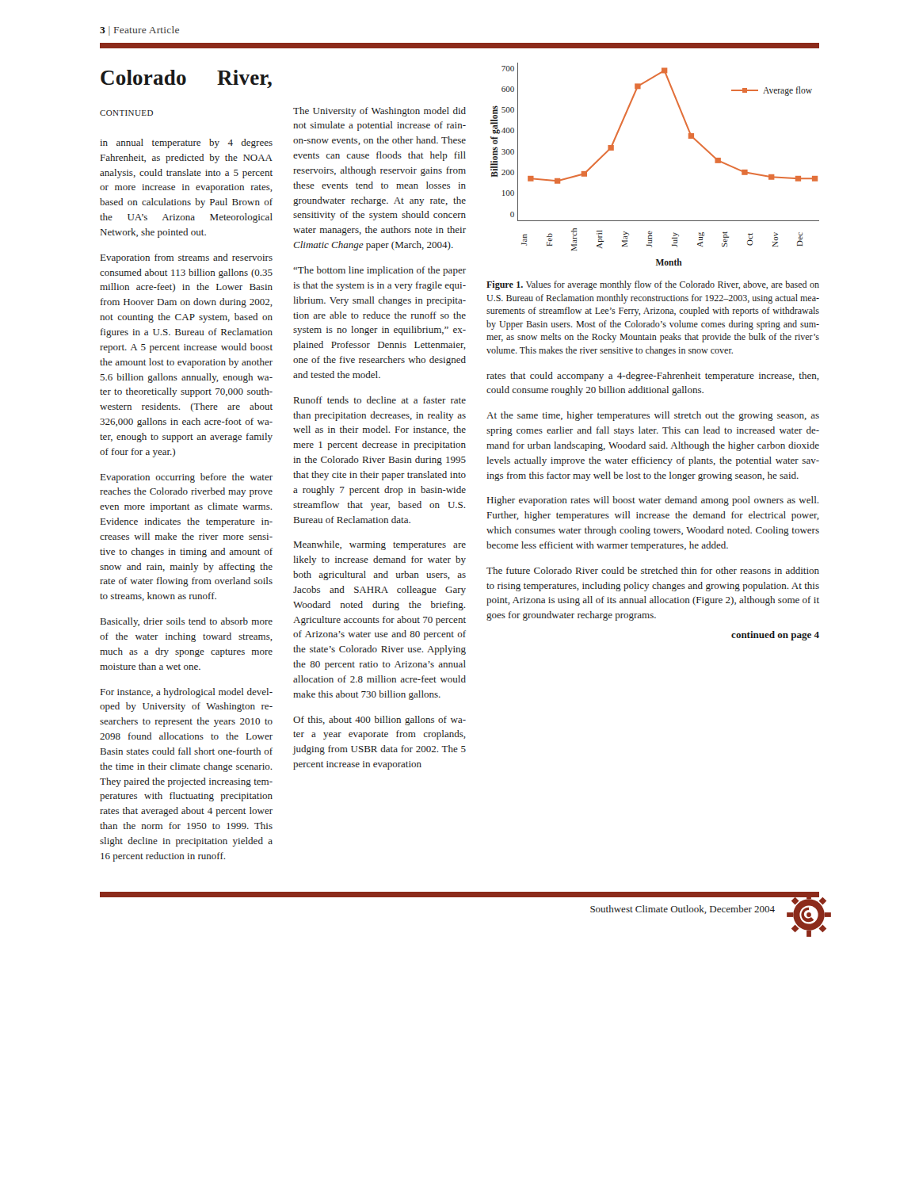3 | Feature Article
Colorado River, continued
in annual temperature by 4 degrees Fahrenheit, as predicted by the NOAA analysis, could translate into a 5 percent or more increase in evaporation rates, based on calculations by Paul Brown of the UA’s Arizona Meteorological Network, she pointed out.
Evaporation from streams and reservoirs consumed about 113 billion gallons (0.35 million acre-feet) in the Lower Basin from Hoover Dam on down during 2002, not counting the CAP system, based on figures in a U.S. Bureau of Reclamation report. A 5 percent increase would boost the amount lost to evaporation by another 5.6 billion gallons annually, enough water to theoretically support 70,000 southwestern residents. (There are about 326,000 gallons in each acre-foot of water, enough to support an average family of four for a year.)
Evaporation occurring before the water reaches the Colorado riverbed may prove even more important as climate warms. Evidence indicates the temperature increases will make the river more sensitive to changes in timing and amount of snow and rain, mainly by affecting the rate of water flowing from overland soils to streams, known as runoff.
Basically, drier soils tend to absorb more of the water inching toward streams, much as a dry sponge captures more moisture than a wet one.
For instance, a hydrological model developed by University of Washington researchers to represent the years 2010 to 2098 found allocations to the Lower Basin states could fall short one-fourth of the time in their climate change scenario. They paired the projected increasing temperatures with fluctuating precipitation rates that averaged about 4 percent lower than the norm for 1950 to 1999. This slight decline in precipitation yielded a 16 percent reduction in runoff.
The University of Washington model did not simulate a potential increase of rain-on-snow events, on the other hand. These events can cause floods that help fill reservoirs, although reservoir gains from these events tend to mean losses in groundwater recharge. At any rate, the sensitivity of the system should concern water managers, the authors note in their Climatic Change paper (March, 2004).
“The bottom line implication of the paper is that the system is in a very fragile equilibrium. Very small changes in precipitation are able to reduce the runoff so the system is no longer in equilibrium,” explained Professor Dennis Lettenmaier, one of the five researchers who designed and tested the model.
Runoff tends to decline at a faster rate than precipitation decreases, in reality as well as in their model. For instance, the mere 1 percent decrease in precipitation in the Colorado River Basin during 1995 that they cite in their paper translated into a roughly 7 percent drop in basin-wide streamflow that year, based on U.S. Bureau of Reclamation data.
Meanwhile, warming temperatures are likely to increase demand for water by both agricultural and urban users, as Jacobs and SAHRA colleague Gary Woodard noted during the briefing. Agriculture accounts for about 70 percent of Arizona’s water use and 80 percent of the state’s Colorado River use. Applying the 80 percent ratio to Arizona’s annual allocation of 2.8 million acre-feet would make this about 730 billion gallons.
Of this, about 400 billion gallons of water a year evaporate from croplands, judging from USBR data for 2002. The 5 percent increase in evaporation
Billions of gallons
700 600 500 400 300 200 100 0
Average flow
Jan Feb March April May June July Aug Sept Oct Nov Dec
Month
Figure 1. Values for average monthly flow of the Colorado River, above, are based on U.S. Bureau of Reclamation monthly reconstructions for 1922–2003, using actual measurements of streamflow at Lee’s Ferry, Arizona, coupled with reports of withdrawals by Upper Basin users. Most of the Colorado’s volume comes during spring and summer, as snow melts on the Rocky Mountain peaks that provide the bulk of the river’s volume. This makes the river sensitive to changes in snow cover.
rates that could accompany a 4-degree-Fahrenheit temperature increase, then, could consume roughly 20 billion additional gallons.
At the same time, higher temperatures will stretch out the growing season, as spring comes earlier and fall stays later. This can lead to increased water demand for urban landscaping, Woodard said. Although the higher carbon dioxide levels actually improve the water efficiency of plants, the potential water savings from this factor may well be lost to the longer growing season, he said.
Higher evaporation rates will boost water demand among pool owners as well. Further, higher temperatures will increase the demand for electrical power, which consumes water through cooling towers, Woodard noted. Cooling towers become less efficient with warmer temperatures, he added.
The future Colorado River could be stretched thin for other reasons in addition to rising temperatures, including policy changes and growing population. At this point, Arizona is using all of its annual allocation (Figure 2), although some of it goes for groundwater recharge programs.
continued on page 4
Southwest Climate Outlook, December 2004